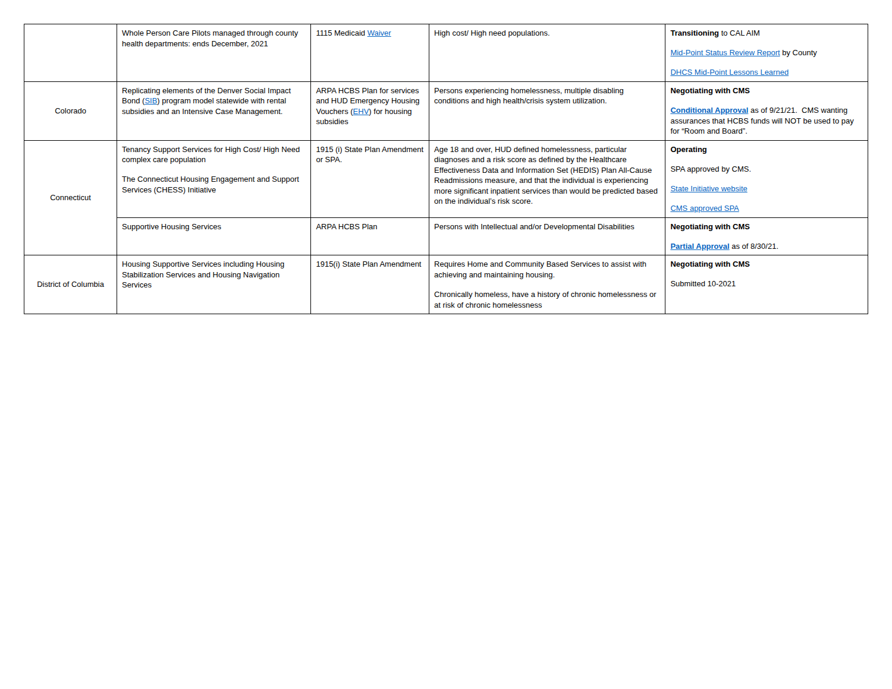| | Whole Person Care Pilots managed through county health departments: ends December, 2021 | 1115 Medicaid Waiver | High cost/ High need populations. | Transitioning to CAL AIM Mid-Point Status Review Report by County DHCS Mid-Point Lessons Learned |
| Colorado | Replicating elements of the Denver Social Impact Bond ( SIB ) program model statewide with rental subsidies and an Intensive Case Management. | ARPA HCBS Plan for services and HUD Emergency Housing Vouchers ( EHV ) for housing subsidies | Persons experiencing homelessness, multiple disabling conditions and high health/crisis system utilization. | Negotiating with CMS Conditional Approval as of 9/21/21. CMS wanting assurances that HCBS funds will NOT be used to pay for “Room and Board”. |
| Connecticut | Tenancy Support Services for High Cost/ High Need complex care population The Connecticut Housing Engagement and Support Services (CHESS) Initiative | 1915 (i) State Plan Amendment or SPA. | Age 18 and over, HUD defined homelessness, particular diagnoses and a risk score as defined by the Healthcare Effectiveness Data and Information Set (HEDIS) Plan All-Cause Readmissions measure, and that the individual is experiencing more significant inpatient services than would be predicted based on the individual’s risk score. | Operating SPA approved by CMS. State Initiative website CMS approved SPA |
| Supportive Housing Services | ARPA HCBS Plan | Persons with Intellectual and/or Developmental Disabilities | Negotiating with CMS Partial Approval as of 8/30/21. |
| District of Columbia | Housing Supportive Services including Housing Stabilization Services and Housing Navigation Services | 1915(i) State Plan Amendment | Requires Home and Community Based Services to assist with achieving and maintaining housing. Chronically homeless, have a history of chronic homelessness or at risk of chronic homelessness | Negotiating with CMS Submitted 10-2021 |